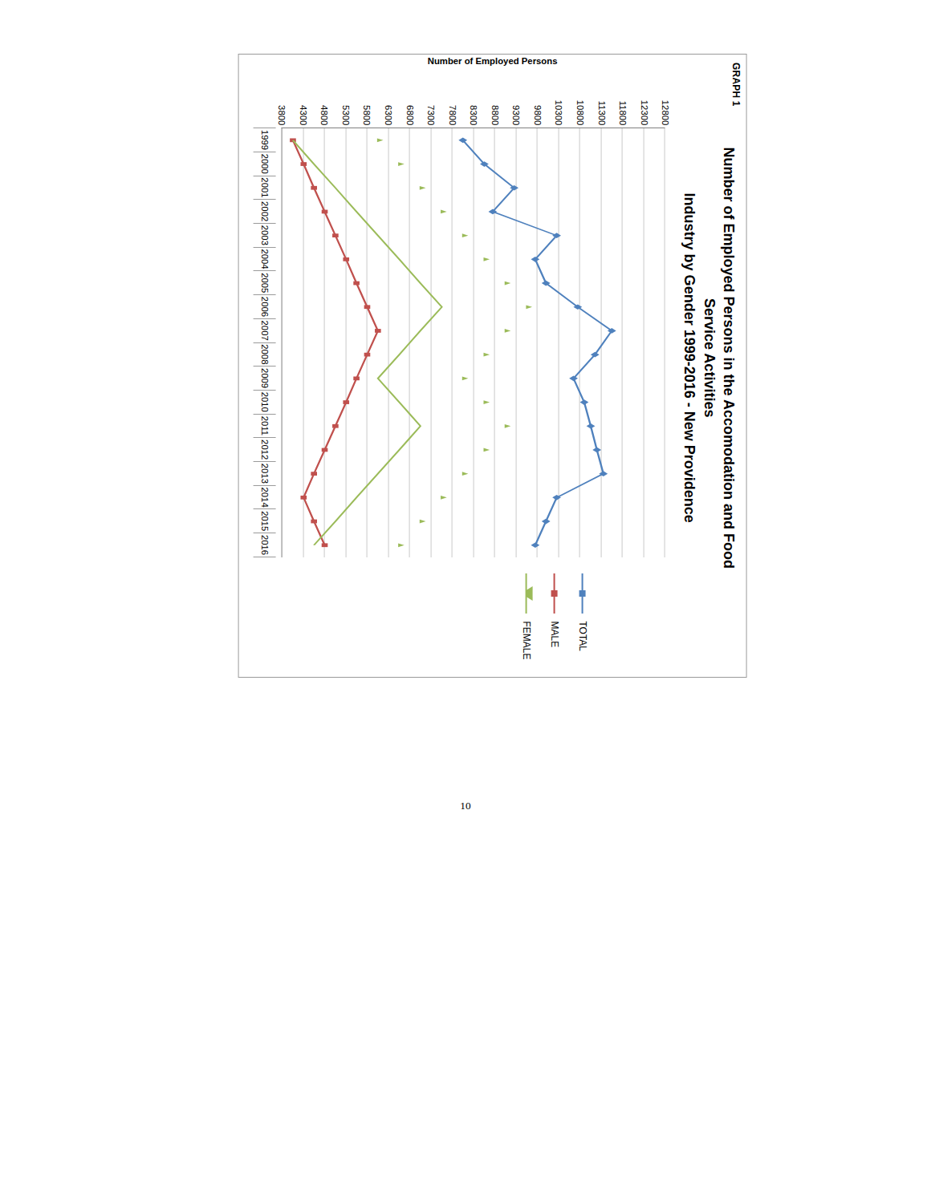GRAPH 1
Number of Employed Persons in the Accomodation and Food Service Activities
Industry by Gender 1999-2016 - New Providence
Number of Employed Persons
12800 12300 11800 11300 10800 10300 9800 9300 8800 8300 7800 7300 6800 6300 5800 5300 4800 4300 3800
1999
2000
2001
2002
2003
2004
2005
2006
2007
2008
2009
2010
2011
2012
2013
2014
2015
2016
TOTAL
MALE
FEMALE
10